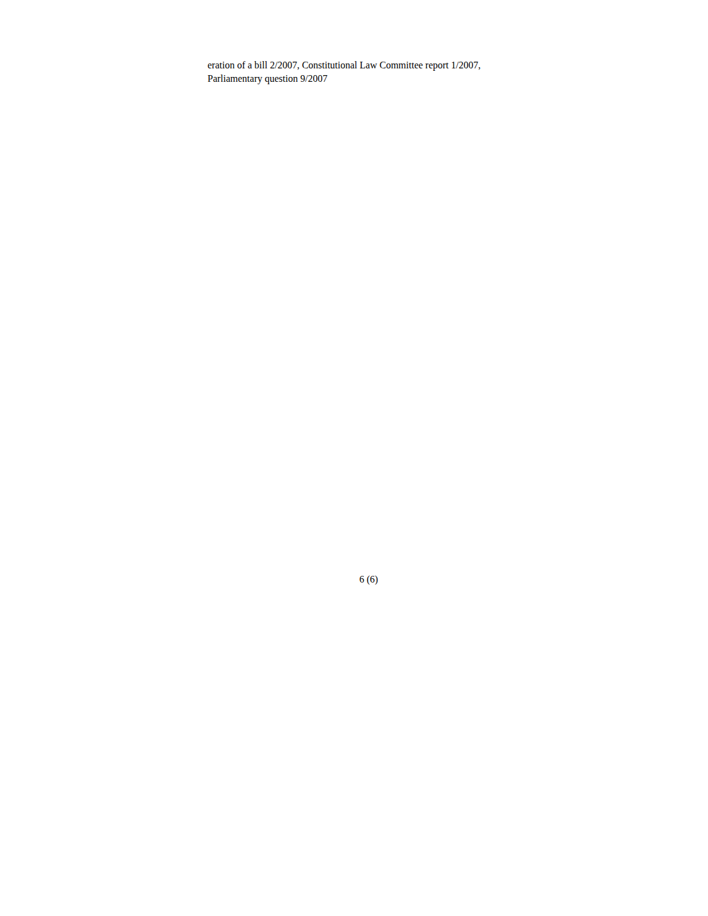eration of a bill 2/2007, Constitutional Law Committee report 1/2007, Parliamentary question 9/2007
6 (6)